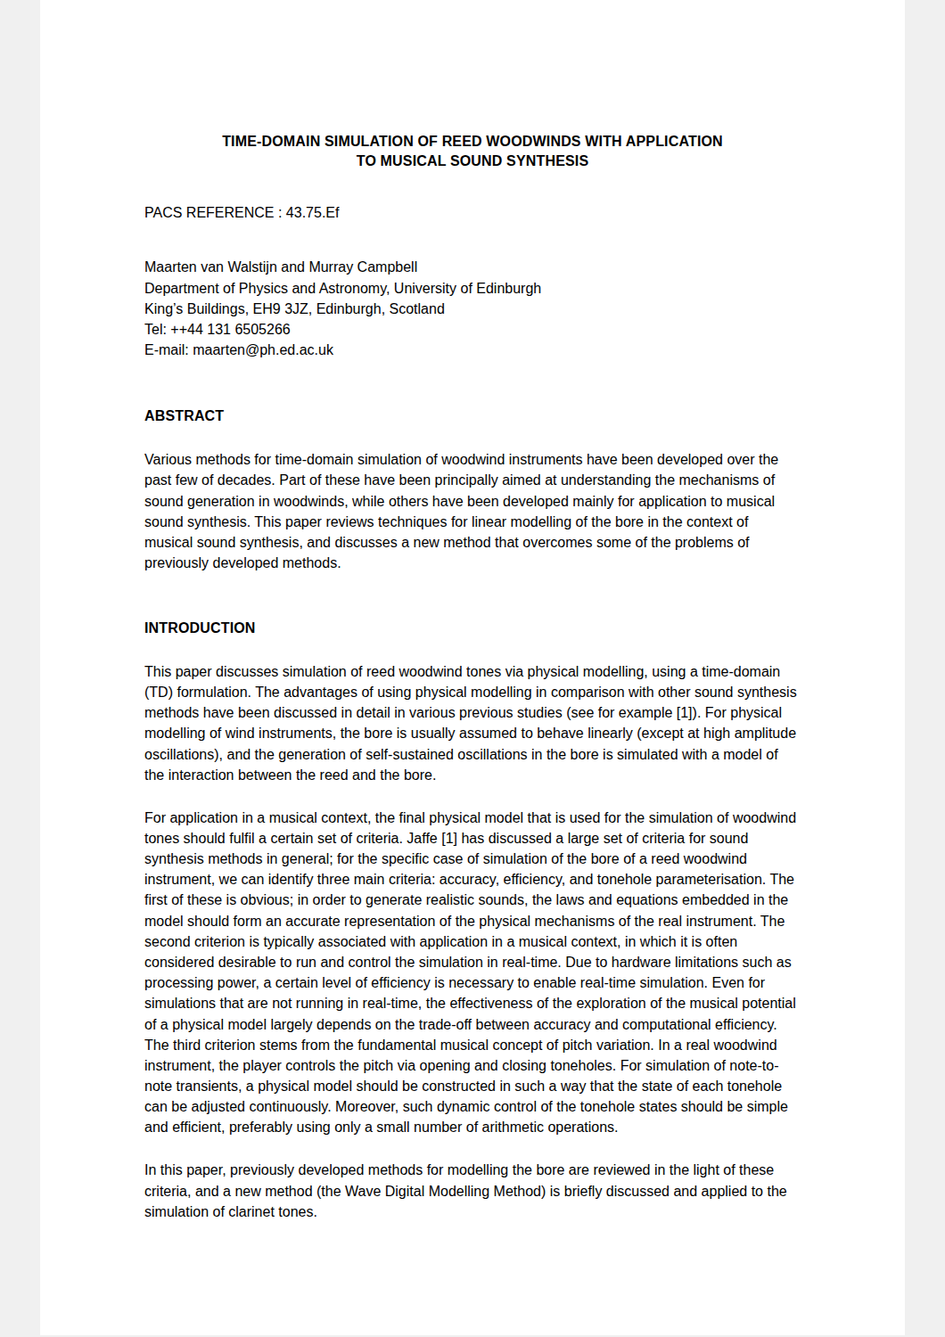Time-Domain Simulation of Reed Woodwinds with Application
to Musical Sound Synthesis
PACS REFERENCE : 43.75.Ef
Maarten van Walstijn and Murray Campbell
Department of Physics and Astronomy, University of Edinburgh
King’s Buildings, EH9 3JZ, Edinburgh, Scotland
Tel: ++44 131 6505266
E-mail: maarten@ph.ed.ac.uk
Abstract
Various methods for time-domain simulation of woodwind instruments have been developed over the past few of decades. Part of these have been principally aimed at understanding the mechanisms of sound generation in woodwinds, while others have been developed mainly for application to musical sound synthesis. This paper reviews techniques for linear modelling of the bore in the context of musical sound synthesis, and discusses a new method that overcomes some of the problems of previously developed methods.
Introduction
This paper discusses simulation of reed woodwind tones via physical modelling, using a time-domain (TD) formulation. The advantages of using physical modelling in comparison with other sound synthesis methods have been discussed in detail in various previous studies (see for example [1]). For physical modelling of wind instruments, the bore is usually assumed to behave linearly (except at high amplitude oscillations), and the generation of self-sustained oscillations in the bore is simulated with a model of the interaction between the reed and the bore.
For application in a musical context, the final physical model that is used for the simulation of woodwind tones should fulfil a certain set of criteria. Jaffe [1] has discussed a large set of criteria for sound synthesis methods in general; for the specific case of simulation of the bore of a reed woodwind instrument, we can identify three main criteria: accuracy, efficiency, and tonehole parameterisation. The first of these is obvious; in order to generate realistic sounds, the laws and equations embedded in the model should form an accurate representation of the physical mechanisms of the real instrument. The second criterion is typically associated with application in a musical context, in which it is often considered desirable to run and control the simulation in real-time. Due to hardware limitations such as processing power, a certain level of efficiency is necessary to enable real-time simulation. Even for simulations that are not running in real-time, the effectiveness of the exploration of the musical potential of a physical model largely depends on the trade-off between accuracy and computational efficiency. The third criterion stems from the fundamental musical concept of pitch variation. In a real woodwind instrument, the player controls the pitch via opening and closing toneholes. For simulation of note-to-note transients, a physical model should be constructed in such a way that the state of each tonehole can be adjusted continuously. Moreover, such dynamic control of the tonehole states should be simple and efficient, preferably using only a small number of arithmetic operations.
In this paper, previously developed methods for modelling the bore are reviewed in the light of these criteria, and a new method (the Wave Digital Modelling Method) is briefly discussed and applied to the simulation of clarinet tones.